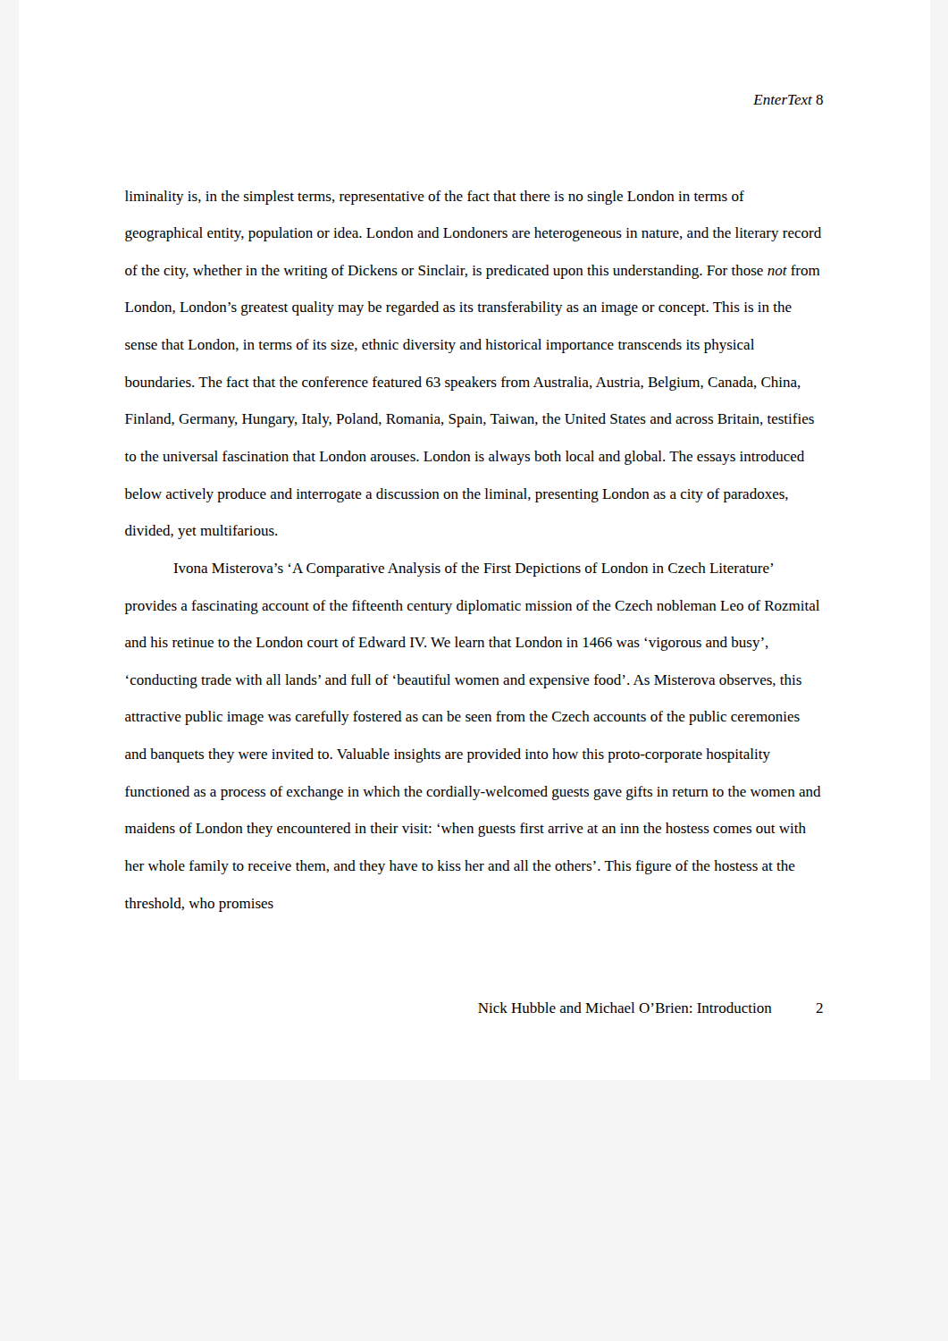EnterText 8
liminality is, in the simplest terms, representative of the fact that there is no single London in terms of geographical entity, population or idea. London and Londoners are heterogeneous in nature, and the literary record of the city, whether in the writing of Dickens or Sinclair, is predicated upon this understanding. For those not from London, London’s greatest quality may be regarded as its transferability as an image or concept. This is in the sense that London, in terms of its size, ethnic diversity and historical importance transcends its physical boundaries. The fact that the conference featured 63 speakers from Australia, Austria, Belgium, Canada, China, Finland, Germany, Hungary, Italy, Poland, Romania, Spain, Taiwan, the United States and across Britain, testifies to the universal fascination that London arouses. London is always both local and global. The essays introduced below actively produce and interrogate a discussion on the liminal, presenting London as a city of paradoxes, divided, yet multifarious.
Ivona Misterova’s ‘A Comparative Analysis of the First Depictions of London in Czech Literature’ provides a fascinating account of the fifteenth century diplomatic mission of the Czech nobleman Leo of Rozmital and his retinue to the London court of Edward IV. We learn that London in 1466 was ‘vigorous and busy’, ‘conducting trade with all lands’ and full of ‘beautiful women and expensive food’. As Misterova observes, this attractive public image was carefully fostered as can be seen from the Czech accounts of the public ceremonies and banquets they were invited to. Valuable insights are provided into how this proto-corporate hospitality functioned as a process of exchange in which the cordially-welcomed guests gave gifts in return to the women and maidens of London they encountered in their visit: ‘when guests first arrive at an inn the hostess comes out with her whole family to receive them, and they have to kiss her and all the others’. This figure of the hostess at the threshold, who promises
Nick Hubble and Michael O’Brien: Introduction 2